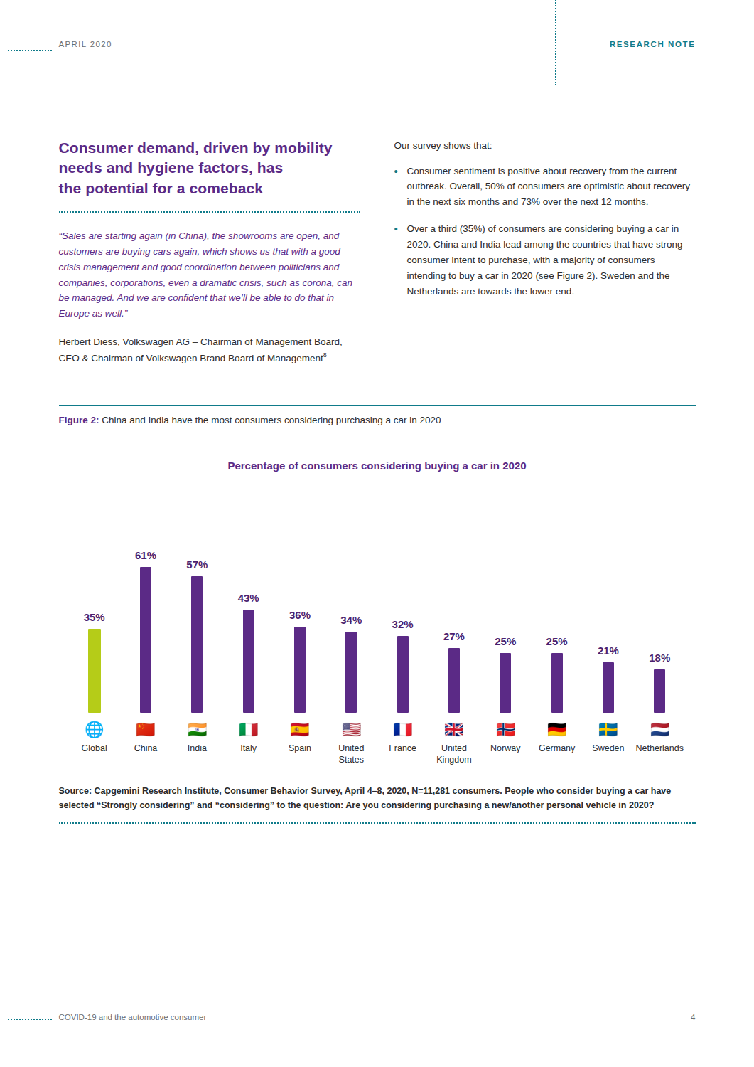April 2020
Research Note
Consumer demand, driven by mobility
needs and hygiene factors, has
the potential for a comeback
“Sales are starting again (in China), the showrooms are open, and customers are buying cars again, which shows us that with a good crisis management and good coordination between politicians and companies, corporations, even a dramatic crisis, such as corona, can be managed. And we are confident that we’ll be able to do that in Europe as well.”
Herbert Diess, Volkswagen AG – Chairman of Management Board, CEO & Chairman of Volkswagen Brand Board of Management8
Our survey shows that:
Consumer sentiment is positive about recovery from the current outbreak. Overall, 50% of consumers are optimistic about recovery in the next six months and 73% over the next 12 months.
Over a third (35%) of consumers are considering buying a car in 2020. China and India lead among the countries that have strong consumer intent to purchase, with a majority of consumers intending to buy a car in 2020 (see Figure 2). Sweden and the Netherlands are towards the lower end.
Figure 2: China and India have the most consumers considering purchasing a car in 2020
Percentage of consumers considering buying a car in 2020
35%
61%
57%
43%
36%
34%
32%
27%
25%
25%
21%
18%
🌐Global
🇨🇳China
🇮🇳India
🇮🇹Italy
🇪🇸Spain
🇺🇸United
States
🇫🇷France
🇬🇧United
Kingdom
🇳🇴Norway
🇩🇪Germany
🇸🇪Sweden
🇳🇱Netherlands
Source: Capgemini Research Institute, Consumer Behavior Survey, April 4–8, 2020, N=11,281 consumers. People who consider buying a car have selected “Strongly considering” and “considering” to the question: Are you considering purchasing a new/another personal vehicle in 2020?
COVID-19 and the automotive consumer
4